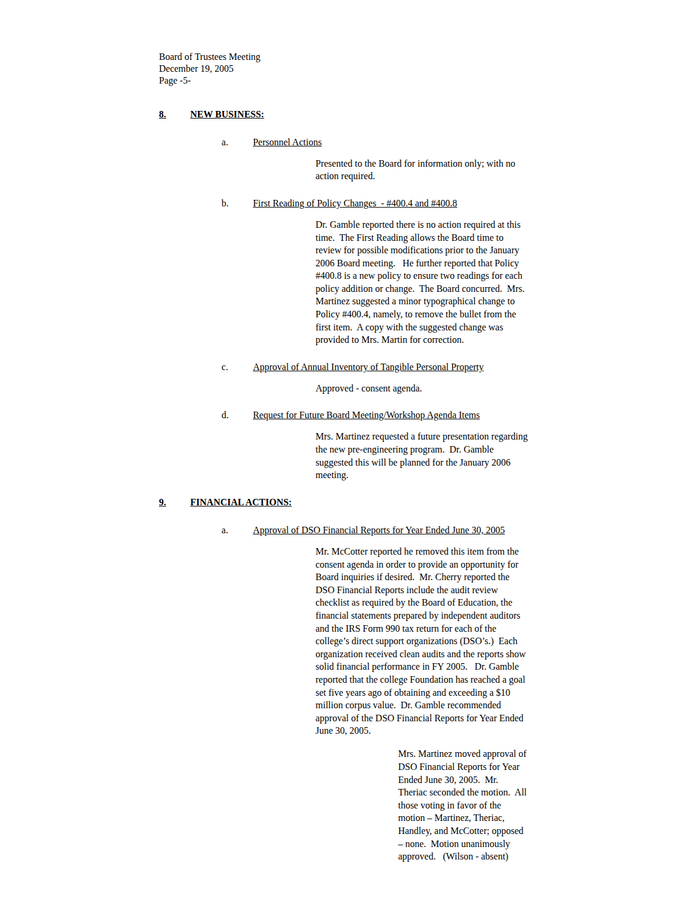Board of Trustees Meeting
December 19, 2005
Page -5-
| 8. | NEW BUSINESS: |
| a. | Personnel Actions |
Presented to the Board for information only; with no action required.
| b. | First Reading of Policy Changes - #400.4 and #400.8 |
Dr. Gamble reported there is no action required at this time. The First Reading allows the Board time to review for possible modifications prior to the January 2006 Board meeting. He further reported that Policy #400.8 is a new policy to ensure two readings for each policy addition or change. The Board concurred. Mrs. Martinez suggested a minor typographical change to Policy #400.4, namely, to remove the bullet from the first item. A copy with the suggested change was provided to Mrs. Martin for correction.
| c. | Approval of Annual Inventory of Tangible Personal Property |
Approved - consent agenda.
| d. | Request for Future Board Meeting/Workshop Agenda Items |
Mrs. Martinez requested a future presentation regarding the new pre-engineering program. Dr. Gamble suggested this will be planned for the January 2006 meeting.
| 9. | FINANCIAL ACTIONS: |
| a. | Approval of DSO Financial Reports for Year Ended June 30, 2005 |
Mr. McCotter reported he removed this item from the consent agenda in order to provide an opportunity for Board inquiries if desired. Mr. Cherry reported the DSO Financial Reports include the audit review checklist as required by the Board of Education, the financial statements prepared by independent auditors and the IRS Form 990 tax return for each of the college’s direct support organizations (DSO’s.) Each organization received clean audits and the reports show solid financial performance in FY 2005. Dr. Gamble reported that the college Foundation has reached a goal set five years ago of obtaining and exceeding a $10 million corpus value. Dr. Gamble recommended approval of the DSO Financial Reports for Year Ended June 30, 2005.
Mrs. Martinez moved approval of DSO Financial Reports for Year Ended June 30, 2005. Mr. Theriac seconded the motion. All those voting in favor of the motion – Martinez, Theriac, Handley, and McCotter; opposed – none. Motion unanimously approved. (Wilson - absent)